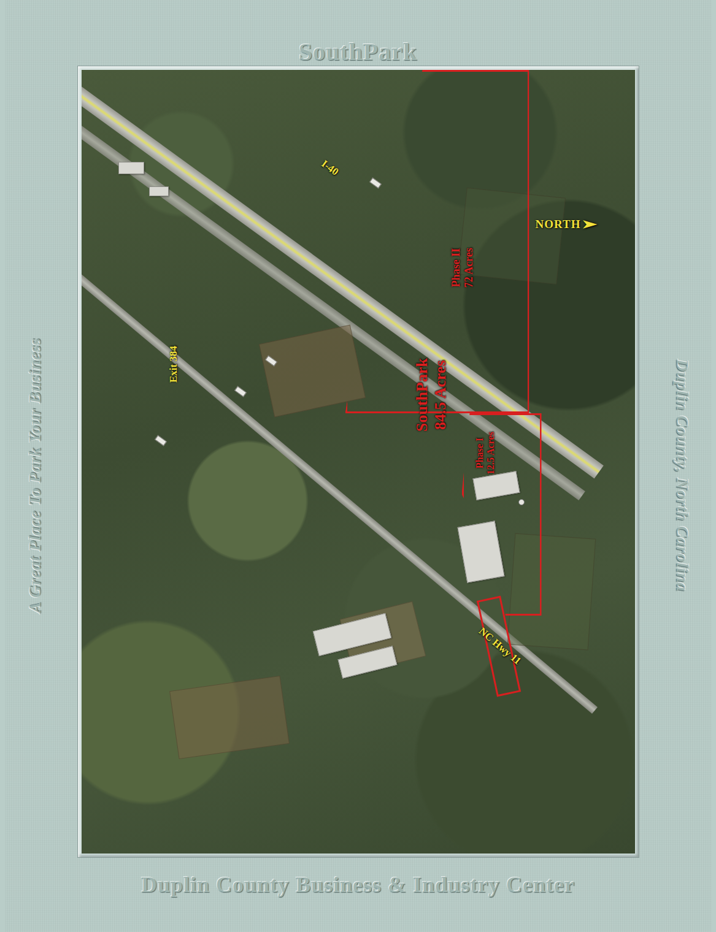SouthPark
A Great Place To Park Your Business
Duplin County, North Carolina
SouthPark
84.5 Acres
Phase II
72 Acres
Phase I
12.5 Acres
I-40
Exit 384
NC Hwy 11
NORTH➤
Duplin County Business & Industry Center